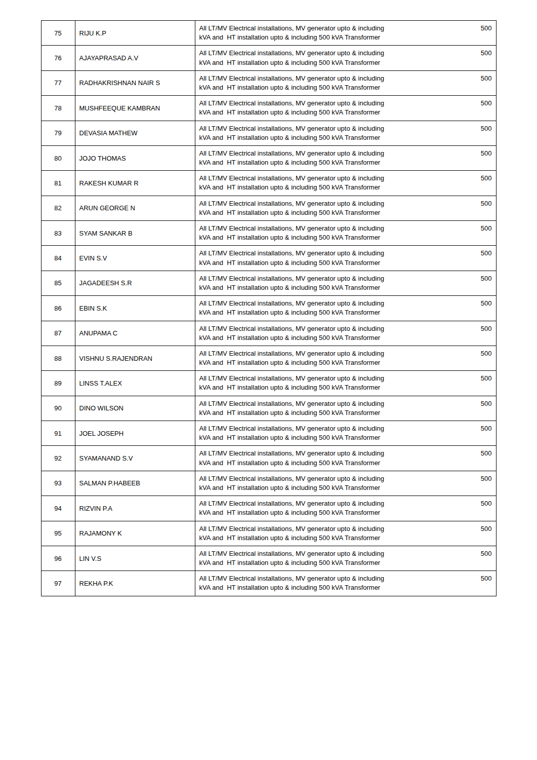| 75 | RIJU K.P | All LT/MV Electrical installations, MV generator upto & including 500 kVA and HT installation upto & including 500 kVA Transformer |
| 76 | AJAYAPRASAD A.V | All LT/MV Electrical installations, MV generator upto & including 500 kVA and HT installation upto & including 500 kVA Transformer |
| 77 | RADHAKRISHNAN NAIR S | All LT/MV Electrical installations, MV generator upto & including 500 kVA and HT installation upto & including 500 kVA Transformer |
| 78 | MUSHFEEQUE KAMBRAN | All LT/MV Electrical installations, MV generator upto & including 500 kVA and HT installation upto & including 500 kVA Transformer |
| 79 | DEVASIA MATHEW | All LT/MV Electrical installations, MV generator upto & including 500 kVA and HT installation upto & including 500 kVA Transformer |
| 80 | JOJO THOMAS | All LT/MV Electrical installations, MV generator upto & including 500 kVA and HT installation upto & including 500 kVA Transformer |
| 81 | RAKESH KUMAR R | All LT/MV Electrical installations, MV generator upto & including 500 kVA and HT installation upto & including 500 kVA Transformer |
| 82 | ARUN GEORGE N | All LT/MV Electrical installations, MV generator upto & including 500 kVA and HT installation upto & including 500 kVA Transformer |
| 83 | SYAM SANKAR B | All LT/MV Electrical installations, MV generator upto & including 500 kVA and HT installation upto & including 500 kVA Transformer |
| 84 | EVIN S.V | All LT/MV Electrical installations, MV generator upto & including 500 kVA and HT installation upto & including 500 kVA Transformer |
| 85 | JAGADEESH S.R | All LT/MV Electrical installations, MV generator upto & including 500 kVA and HT installation upto & including 500 kVA Transformer |
| 86 | EBIN S.K | All LT/MV Electrical installations, MV generator upto & including 500 kVA and HT installation upto & including 500 kVA Transformer |
| 87 | ANUPAMA C | All LT/MV Electrical installations, MV generator upto & including 500 kVA and HT installation upto & including 500 kVA Transformer |
| 88 | VISHNU S.RAJENDRAN | All LT/MV Electrical installations, MV generator upto & including 500 kVA and HT installation upto & including 500 kVA Transformer |
| 89 | LINSS T.ALEX | All LT/MV Electrical installations, MV generator upto & including 500 kVA and HT installation upto & including 500 kVA Transformer |
| 90 | DINO WILSON | All LT/MV Electrical installations, MV generator upto & including 500 kVA and HT installation upto & including 500 kVA Transformer |
| 91 | JOEL JOSEPH | All LT/MV Electrical installations, MV generator upto & including 500 kVA and HT installation upto & including 500 kVA Transformer |
| 92 | SYAMANAND S.V | All LT/MV Electrical installations, MV generator upto & including 500 kVA and HT installation upto & including 500 kVA Transformer |
| 93 | SALMAN P.HABEEB | All LT/MV Electrical installations, MV generator upto & including 500 kVA and HT installation upto & including 500 kVA Transformer |
| 94 | RIZVIN P.A | All LT/MV Electrical installations, MV generator upto & including 500 kVA and HT installation upto & including 500 kVA Transformer |
| 95 | RAJAMONY K | All LT/MV Electrical installations, MV generator upto & including 500 kVA and HT installation upto & including 500 kVA Transformer |
| 96 | LIN V.S | All LT/MV Electrical installations, MV generator upto & including 500 kVA and HT installation upto & including 500 kVA Transformer |
| 97 | REKHA P.K | All LT/MV Electrical installations, MV generator upto & including 500 kVA and HT installation upto & including 500 kVA Transformer |